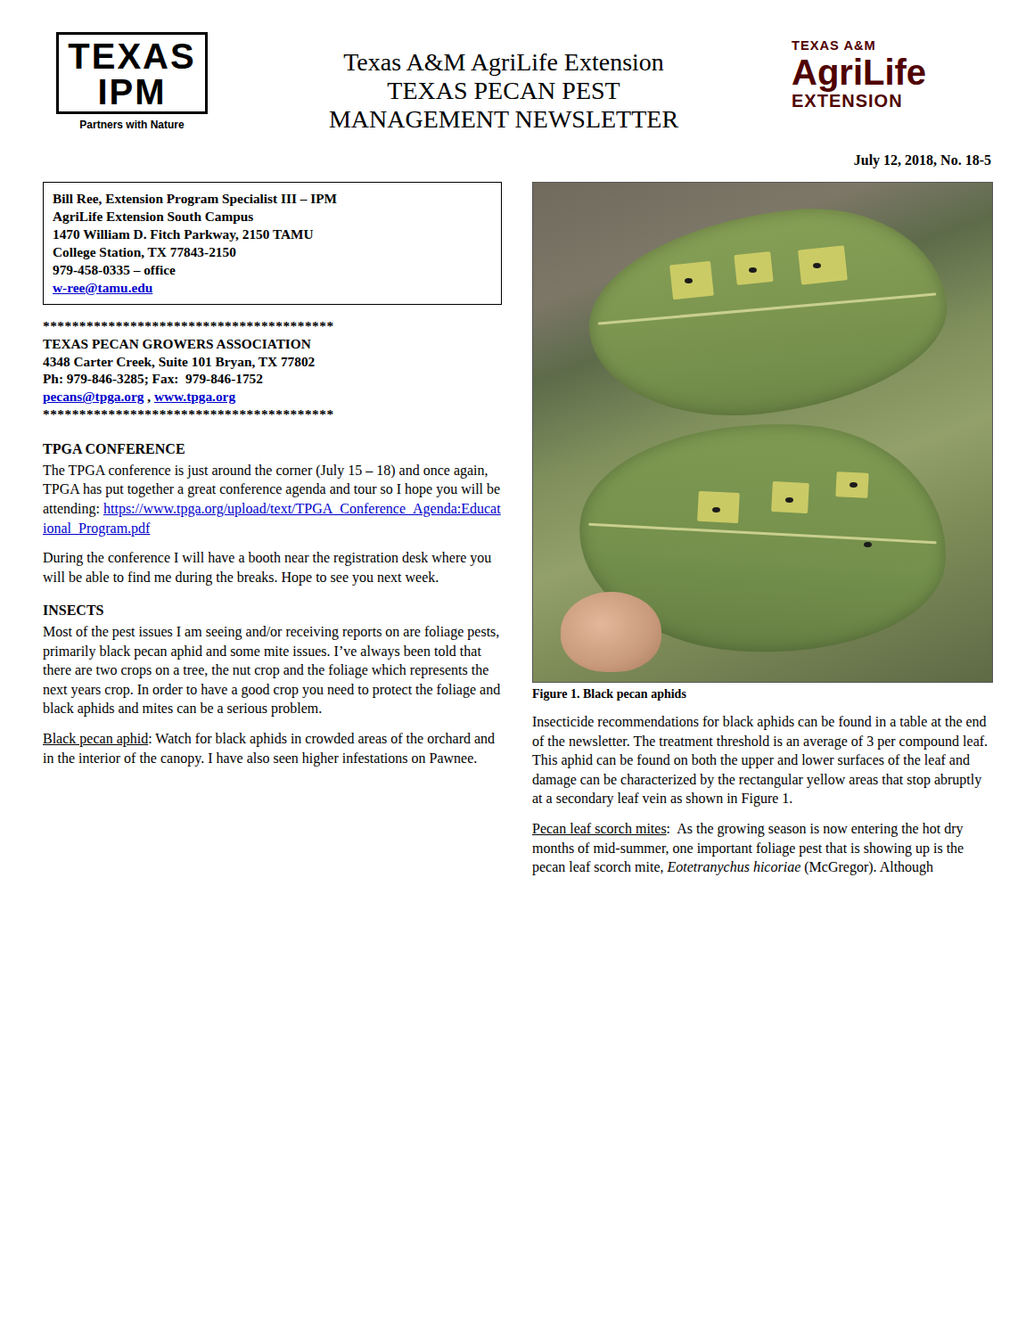TEXAS
IPM
Partners with Nature
Texas A&M AgriLife Extension
TEXAS PECAN PEST
MANAGEMENT NEWSLETTER
TEXAS A&M
AgriLife
EXTENSION
July 12, 2018, No. 18-5
Bill Ree, Extension Program Specialist III – IPM
AgriLife Extension South Campus
1470 William D. Fitch Parkway, 2150 TAMU
College Station, TX 77843-2150
979-458-0335 – office
w-ree@tamu.edu
****************************************
TEXAS PECAN GROWERS ASSOCIATION
4348 Carter Creek, Suite 101 Bryan, TX 77802
Ph: 979-846-3285; Fax: 979-846-1752
pecans@tpga.org , www.tpga.org
****************************************
TPGA CONFERENCE
The TPGA conference is just around the corner (July 15 – 18) and once again, TPGA has put together a great conference agenda and tour so I hope you will be attending: https://www.tpga.org/upload/text/TPGA_Conference_Agenda:Educational_Program.pdf
During the conference I will have a booth near the registration desk where you will be able to find me during the breaks. Hope to see you next week.
INSECTS
Most of the pest issues I am seeing and/or receiving reports on are foliage pests, primarily black pecan aphid and some mite issues. I’ve always been told that there are two crops on a tree, the nut crop and the foliage which represents the next years crop. In order to have a good crop you need to protect the foliage and black aphids and mites can be a serious problem.
Black pecan aphid: Watch for black aphids in crowded areas of the orchard and in the interior of the canopy. I have also seen higher infestations on Pawnee.
Figure 1. Black pecan aphids
Insecticide recommendations for black aphids can be found in a table at the end of the newsletter. The treatment threshold is an average of 3 per compound leaf. This aphid can be found on both the upper and lower surfaces of the leaf and damage can be characterized by the rectangular yellow areas that stop abruptly at a secondary leaf vein as shown in Figure 1.
Pecan leaf scorch mites: As the growing season is now entering the hot dry months of mid-summer, one important foliage pest that is showing up is the pecan leaf scorch mite, Eotetranychus hicoriae (McGregor). Although